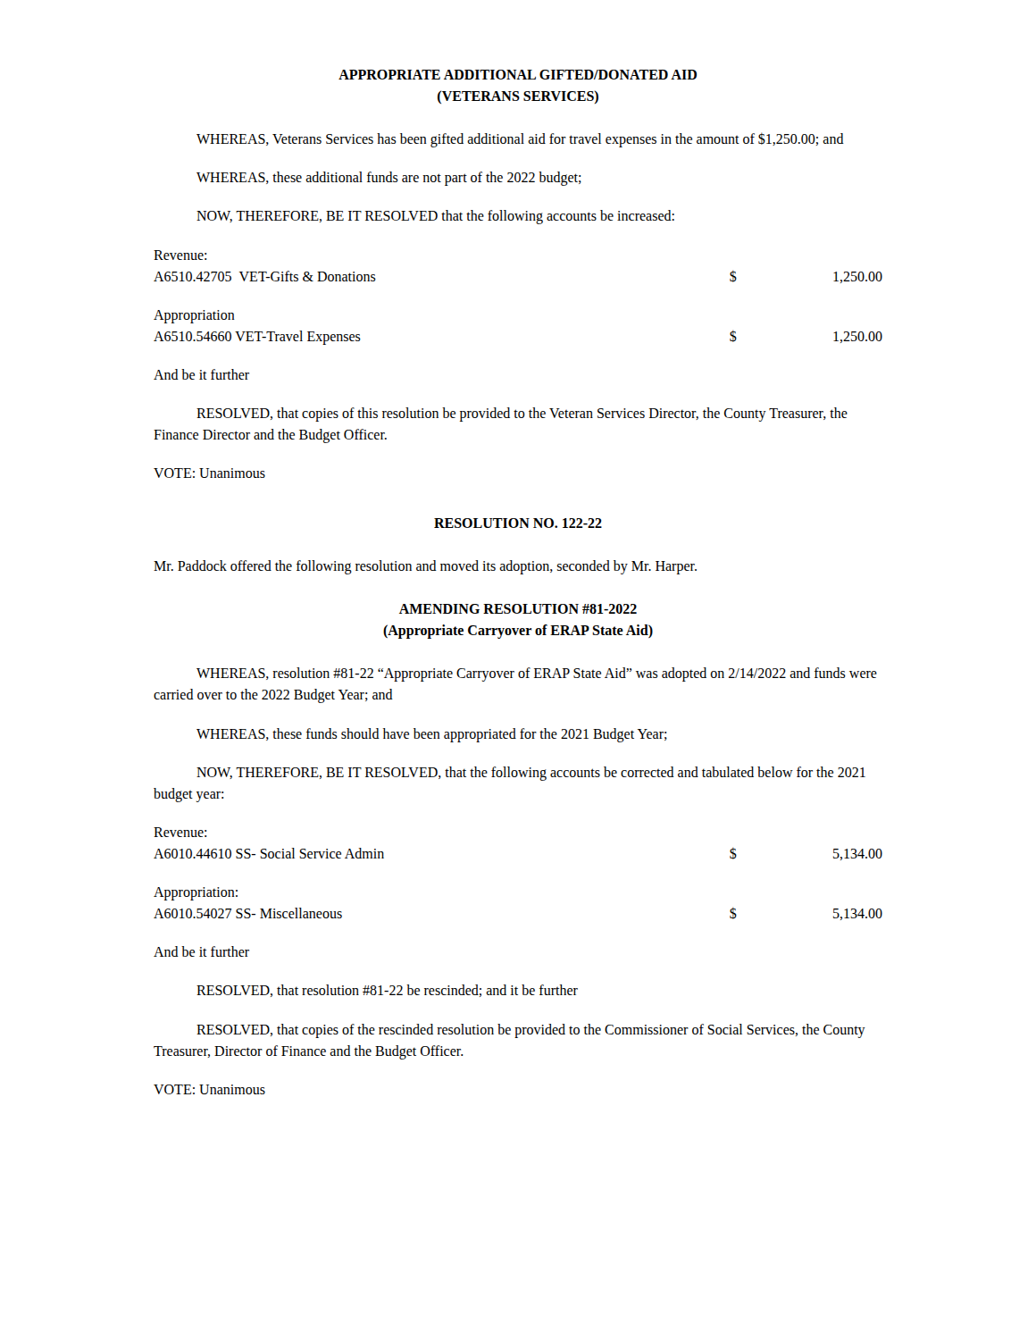APPROPRIATE ADDITIONAL GIFTED/DONATED AID
(VETERANS SERVICES)
WHEREAS, Veterans Services has been gifted additional aid for travel expenses in the amount of $1,250.00; and
WHEREAS, these additional funds are not part of the 2022 budget;
NOW, THEREFORE, BE IT RESOLVED that the following accounts be increased:
| Revenue: | | |
| A6510.42705 VET-Gifts & Donations | $ | 1,250.00 |
| Appropriation | | |
| A6510.54660 VET-Travel Expenses | $ | 1,250.00 |
And be it further
RESOLVED, that copies of this resolution be provided to the Veteran Services Director, the County Treasurer, the Finance Director and the Budget Officer.
VOTE: Unanimous
RESOLUTION NO. 122-22
Mr. Paddock offered the following resolution and moved its adoption, seconded by Mr. Harper.
AMENDING RESOLUTION #81-2022
(Appropriate Carryover of ERAP State Aid)
WHEREAS, resolution #81-22 “Appropriate Carryover of ERAP State Aid” was adopted on 2/14/2022 and funds were carried over to the 2022 Budget Year; and
WHEREAS, these funds should have been appropriated for the 2021 Budget Year;
NOW, THEREFORE, BE IT RESOLVED, that the following accounts be corrected and tabulated below for the 2021 budget year:
| Revenue: | | |
| A6010.44610 SS- Social Service Admin | $ | 5,134.00 |
| Appropriation: | | |
| A6010.54027 SS- Miscellaneous | $ | 5,134.00 |
And be it further
RESOLVED, that resolution #81-22 be rescinded; and it be further
RESOLVED, that copies of the rescinded resolution be provided to the Commissioner of Social Services, the County Treasurer, Director of Finance and the Budget Officer.
VOTE: Unanimous